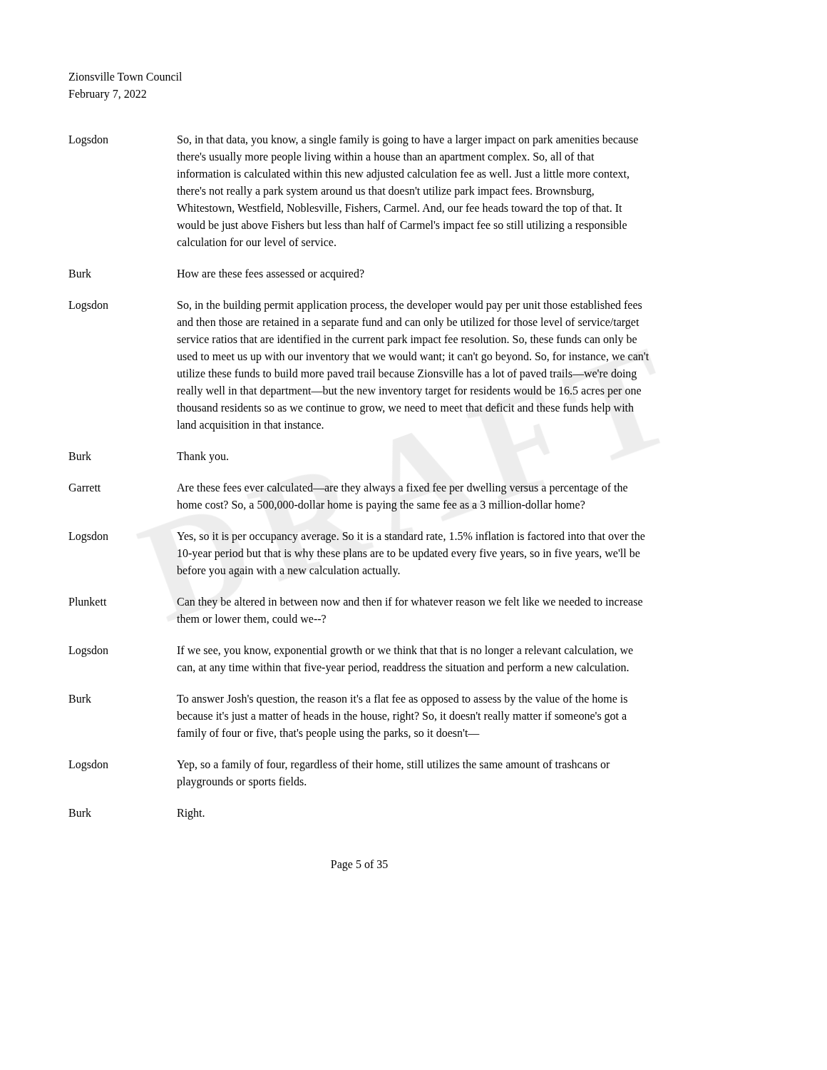DRAFT
Zionsville Town Council
February 7, 2022
Logsdon
So, in that data, you know, a single family is going to have a larger impact on park amenities because there's usually more people living within a house than an apartment complex. So, all of that information is calculated within this new adjusted calculation fee as well. Just a little more context, there's not really a park system around us that doesn't utilize park impact fees. Brownsburg, Whitestown, Westfield, Noblesville, Fishers, Carmel. And, our fee heads toward the top of that. It would be just above Fishers but less than half of Carmel's impact fee so still utilizing a responsible calculation for our level of service.
Burk
How are these fees assessed or acquired?
Logsdon
So, in the building permit application process, the developer would pay per unit those established fees and then those are retained in a separate fund and can only be utilized for those level of service/target service ratios that are identified in the current park impact fee resolution. So, these funds can only be used to meet us up with our inventory that we would want; it can't go beyond. So, for instance, we can't utilize these funds to build more paved trail because Zionsville has a lot of paved trails—we're doing really well in that department—but the new inventory target for residents would be 16.5 acres per one thousand residents so as we continue to grow, we need to meet that deficit and these funds help with land acquisition in that instance.
Burk
Thank you.
Garrett
Are these fees ever calculated—are they always a fixed fee per dwelling versus a percentage of the home cost? So, a 500,000-dollar home is paying the same fee as a 3 million-dollar home?
Logsdon
Yes, so it is per occupancy average. So it is a standard rate, 1.5% inflation is factored into that over the 10-year period but that is why these plans are to be updated every five years, so in five years, we'll be before you again with a new calculation actually.
Plunkett
Can they be altered in between now and then if for whatever reason we felt like we needed to increase them or lower them, could we--?
Logsdon
If we see, you know, exponential growth or we think that that is no longer a relevant calculation, we can, at any time within that five-year period, readdress the situation and perform a new calculation.
Burk
To answer Josh's question, the reason it's a flat fee as opposed to assess by the value of the home is because it's just a matter of heads in the house, right? So, it doesn't really matter if someone's got a family of four or five, that's people using the parks, so it doesn't—
Logsdon
Yep, so a family of four, regardless of their home, still utilizes the same amount of trashcans or playgrounds or sports fields.
Burk
Right.
Page 5 of 35